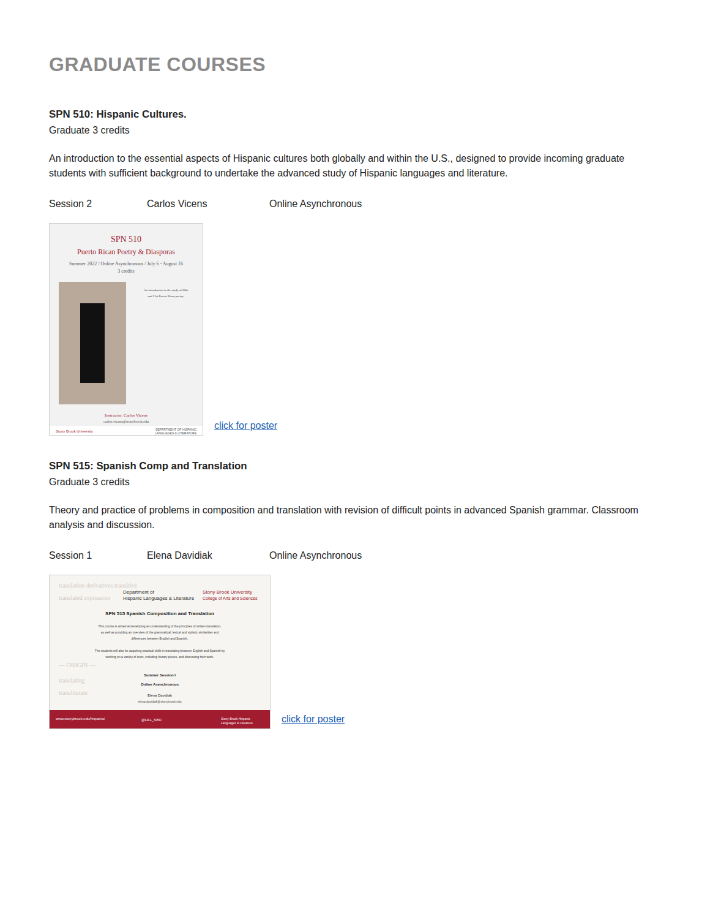GRADUATE COURSES
SPN 510: Hispanic Cultures.
Graduate 3 credits
An introduction to the essential aspects of Hispanic cultures both globally and within the U.S., designed to provide incoming graduate students with sufficient background to undertake the advanced study of Hispanic languages and literature.
Session 2 Carlos Vicens Online Asynchronous
click for poster
SPN 515: Spanish Comp and Translation
Graduate 3 credits
Theory and practice of problems in composition and translation with revision of difficult points in advanced Spanish grammar. Classroom analysis and discussion.
Session 1 Elena Davidiak Online Asynchronous
click for poster